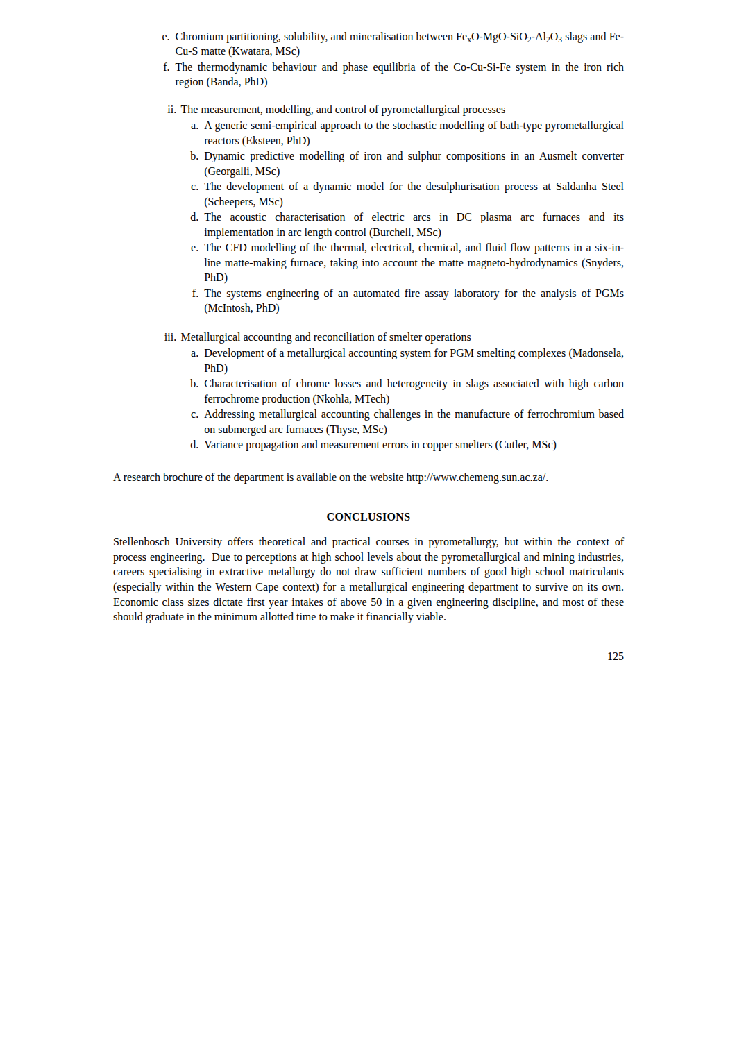e. Chromium partitioning, solubility, and mineralisation between FexO-MgO-SiO2-Al2O3 slags and Fe-Cu-S matte (Kwatara, MSc)
f. The thermodynamic behaviour and phase equilibria of the Co-Cu-Si-Fe system in the iron rich region (Banda, PhD)
ii.
The measurement, modelling, and control of pyrometallurgical processes
a. A generic semi-empirical approach to the stochastic modelling of bath-type pyrometallurgical reactors (Eksteen, PhD)
b. Dynamic predictive modelling of iron and sulphur compositions in an Ausmelt converter (Georgalli, MSc)
c. The development of a dynamic model for the desulphurisation process at Saldanha Steel (Scheepers, MSc)
d. The acoustic characterisation of electric arcs in DC plasma arc furnaces and its implementation in arc length control (Burchell, MSc)
e. The CFD modelling of the thermal, electrical, chemical, and fluid flow patterns in a six-in-line matte-making furnace, taking into account the matte magneto-hydrodynamics (Snyders, PhD)
f. The systems engineering of an automated fire assay laboratory for the analysis of PGMs (McIntosh, PhD)
iii.
Metallurgical accounting and reconciliation of smelter operations
a. Development of a metallurgical accounting system for PGM smelting complexes (Madonsela, PhD)
b. Characterisation of chrome losses and heterogeneity in slags associated with high carbon ferrochrome production (Nkohla, MTech)
c. Addressing metallurgical accounting challenges in the manufacture of ferrochromium based on submerged arc furnaces (Thyse, MSc)
d. Variance propagation and measurement errors in copper smelters (Cutler, MSc)
A research brochure of the department is available on the website http://www.chemeng.sun.ac.za/.
CONCLUSIONS
Stellenbosch University offers theoretical and practical courses in pyrometallurgy, but within the context of process engineering. Due to perceptions at high school levels about the pyrometallurgical and mining industries, careers specialising in extractive metallurgy do not draw sufficient numbers of good high school matriculants (especially within the Western Cape context) for a metallurgical engineering department to survive on its own. Economic class sizes dictate first year intakes of above 50 in a given engineering discipline, and most of these should graduate in the minimum allotted time to make it financially viable.
125